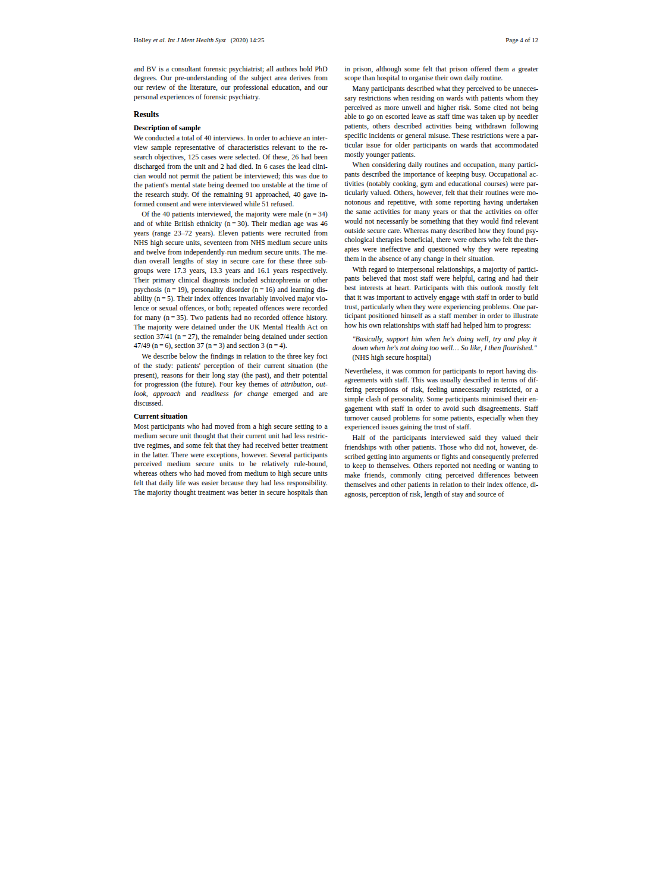Holley et al. Int J Ment Health Syst (2020) 14:25
Page 4 of 12
and BV is a consultant forensic psychiatrist; all authors hold PhD degrees. Our pre-understanding of the subject area derives from our review of the literature, our professional education, and our personal experiences of forensic psychiatry.
Results
Description of sample
We conducted a total of 40 interviews. In order to achieve an interview sample representative of characteristics relevant to the research objectives, 125 cases were selected. Of these, 26 had been discharged from the unit and 2 had died. In 6 cases the lead clinician would not permit the patient be interviewed; this was due to the patient's mental state being deemed too unstable at the time of the research study. Of the remaining 91 approached, 40 gave informed consent and were interviewed while 51 refused.
Of the 40 patients interviewed, the majority were male (n = 34) and of white British ethnicity (n = 30). Their median age was 46 years (range 23–72 years). Eleven patients were recruited from NHS high secure units, seventeen from NHS medium secure units and twelve from independently-run medium secure units. The median overall lengths of stay in secure care for these three sub-groups were 17.3 years, 13.3 years and 16.1 years respectively. Their primary clinical diagnosis included schizophrenia or other psychosis (n = 19), personality disorder (n = 16) and learning disability (n = 5). Their index offences invariably involved major violence or sexual offences, or both; repeated offences were recorded for many (n = 35). Two patients had no recorded offence history. The majority were detained under the UK Mental Health Act on section 37/41 (n = 27), the remainder being detained under section 47/49 (n = 6), section 37 (n = 3) and section 3 (n = 4).
We describe below the findings in relation to the three key foci of the study: patients' perception of their current situation (the present), reasons for their long stay (the past), and their potential for progression (the future). Four key themes of attribution, outlook, approach and readiness for change emerged and are discussed.
Current situation
Most participants who had moved from a high secure setting to a medium secure unit thought that their current unit had less restrictive regimes, and some felt that they had received better treatment in the latter. There were exceptions, however. Several participants perceived medium secure units to be relatively rule-bound, whereas others who had moved from medium to high secure units felt that daily life was easier because they had less responsibility. The majority thought treatment was better in secure hospitals than in prison, although some felt that prison offered them a greater scope than hospital to organise their own daily routine.
Many participants described what they perceived to be unnecessary restrictions when residing on wards with patients whom they perceived as more unwell and higher risk. Some cited not being able to go on escorted leave as staff time was taken up by needier patients, others described activities being withdrawn following specific incidents or general misuse. These restrictions were a particular issue for older participants on wards that accommodated mostly younger patients.
When considering daily routines and occupation, many participants described the importance of keeping busy. Occupational activities (notably cooking, gym and educational courses) were particularly valued. Others, however, felt that their routines were monotonous and repetitive, with some reporting having undertaken the same activities for many years or that the activities on offer would not necessarily be something that they would find relevant outside secure care. Whereas many described how they found psychological therapies beneficial, there were others who felt the therapies were ineffective and questioned why they were repeating them in the absence of any change in their situation.
With regard to interpersonal relationships, a majority of participants believed that most staff were helpful, caring and had their best interests at heart. Participants with this outlook mostly felt that it was important to actively engage with staff in order to build trust, particularly when they were experiencing problems. One participant positioned himself as a staff member in order to illustrate how his own relationships with staff had helped him to progress:
"Basically, support him when he's doing well, try and play it down when he's not doing too well… So like, I then flourished." (NHS high secure hospital)
Nevertheless, it was common for participants to report having disagreements with staff. This was usually described in terms of differing perceptions of risk, feeling unnecessarily restricted, or a simple clash of personality. Some participants minimised their engagement with staff in order to avoid such disagreements. Staff turnover caused problems for some patients, especially when they experienced issues gaining the trust of staff.
Half of the participants interviewed said they valued their friendships with other patients. Those who did not, however, described getting into arguments or fights and consequently preferred to keep to themselves. Others reported not needing or wanting to make friends, commonly citing perceived differences between themselves and other patients in relation to their index offence, diagnosis, perception of risk, length of stay and source of